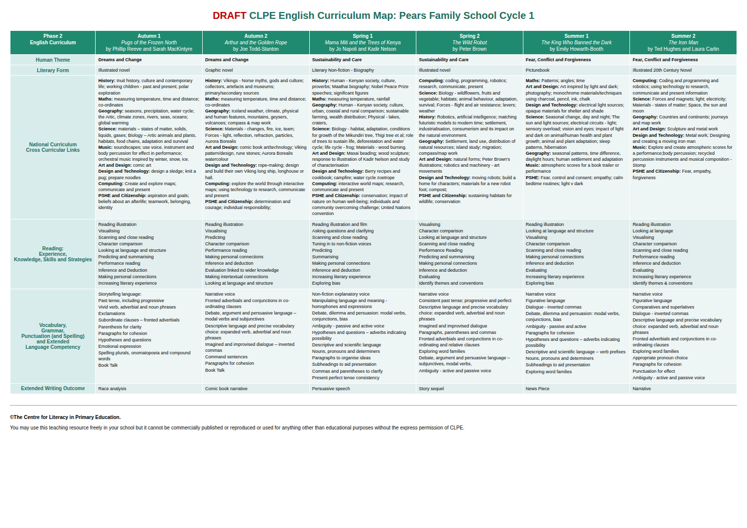DRAFT CLPE English Curriculum Map: Pears Family School Cycle 1
| Phase 2 English Curriculum | Autumn 1 Pugs of the Frozen North by Phillip Reeve and Sarah MacKintyre | Autumn 2 Arthur and the Golden Rope by Joe Todd-Stanton | Spring 1 Mama Miti and the Trees of Kenya by Jo Napoli and Kadir Nelson | Spring 2 The Wild Robot by Peter Brown | Summer 1 The King Who Banned the Dark by Emily Howarth-Booth | Summer 2 The Iron Man by Ted Hughes and Laura Carlin |
| --- | --- | --- | --- | --- | --- | --- |
| Human Theme | Dreams and Change | Dreams and Change | Sustainability and Care | Sustainability and Care | Fear, Conflict and Forgiveness | Fear, Conflict and Forgiveness |
| Literary Form | Illustrated novel | Graphic novel | Literary Non-fiction - Biography | Illustrated novel | Picturebook | Illustrated 20th Century Novel |
| National Curriculum Cross Curricular Links | History: Inuit history, culture and contemporary life; working children - past and present; polar exploration Maths: measuring temperature, time and distance; co-ordinates Geography: seasons, precipitation, water cycle; the Artic, climate zones, rivers, seas, oceans; global warming Science: materials – states of matter, solids, liquids, gases; Biology – Artic animals and plants, habitats, food chains, adaptation and survival Music: soundscapes; use voice, instrument and body percussion for effect in performance; orchestral music inspired by winter, snow, ice. Art and Design: comic art Design and Technology: design a sledge; knit a pug; prepare noodles Computing: Create and explore maps; communicate and present PSHE and Citizenship: aspiration and goals; beliefs about an afterlife; teamwork, belonging, identity | History: Vikings - Norse myths, gods and culture; collectors, artefacts and museums; primary/secondary sources Maths: measuring temperature, time and distance; co-ordinates Geography: Iceland weather, climate, physical and human features, mountains, geysers, volcanoes; compass & map work Science: Materials - changes, fire, ice, team; Forces - light, reflection, refraction, particles, Aurora Borealis Art and Design: comic book art/technology; Viking pattern/design, rune stones; Aurora Borealis watercolour Design and Technology: rope-making; design and build their own Viking long ship, longhouse or hall. Computing: explore the world through interactive maps; using technology to research, communicate and present PSHE and Citizenship: determination and courage; individual responsibility; | History: Human - Kenyan society, culture, proverbs; Maathai biography; Nobel Peace Prize speeches; significant figures Maths: measuring temperature, rainfall Geography: Human - Kenyan society, culture, urban, coastal and rural comparison; sustainable farming, wealth distribution; Physical - lakes, craters, Science: Biology - habitat, adaptation, conditions for growth of the Mikundiri tree, Thigi tree et al; role of trees to sustain life, deforestation and water cycle; life cycle - frog; Materials - wood burning. Art and Design: Masai beading; wood sculpture; response to illustration of Kadir Nelson and study of characterisation Design and Technology: Berry recipes and cookbook; campfire; water cycle zoetrope Computing: interactive world maps; research, communicate and present PSHE and Citizenship: conservation; impact of nature on human well-being; individuals and community overcoming challenge; United Nations convention | Computing: coding, programming, robotics; research, communicate, present Science: Biology - wildflowers, fruits and vegetable; habitats; animal behaviour, adaptation, survival; Forces - flight and air resistance; levers; weather History: Robotics, artificial intelligence; matching futuristic models to modern time; settlement, industrialisation, consumerism and its impact on the natural environment. Geography: Settlement, land use, distribution of natural resources; island study; migration; compass/map work Art and Design: natural forms; Peter Brown's illustrations; robotics and machinery - art movements Design and Technology: moving robots; build a home for characters; materials for a new robot foot; compost; PSHE and Citizenship: sustaining habitats for wildlife; conservation | Maths: Patterns; angles; time Art and Design: Art inspired by light and dark; photography; monochrome materials/techniques using charcoal, pencil, ink, chalk Design and Technology: electrical light sources; opaque materials for shelter and shade Science: Seasonal change, day and night; The sun and light sources; electrical circuits - light; sensory overload; vision and eyes; impact of light and dark on animal/human health and plant growth; animal and plant adaptation; sleep patterns, hibernation Geography: seasonal patterns, time difference, daylight hours; human settlement and adaptation Music: atmospheric scores for a book trailer or performance PSHE: Fear, control and consent; empathy; calm bedtime routines; light v dark | Computing: Coding and programming and robotics; using technology to research, communicate and present information Science: Forces and magnets; light; electricity; Materials - states of matter; Space, the sun and moon Geography: Countries and continents; journeys and map work Art and Design: Sculpture and metal work Design and Technology: Metal work; Designing and creating a moving iron man Music: Explore and create atmospheric scores for a performance;body percussion; recycled percussion instruments and musical composition - Stomp PSHE and Citizenship: Fear, empathy, forgiveness |
| Reading: Experience, Knowledge, Skills and Strategies | Reading illustration Visualising Scanning and close reading Character comparison Looking at language and structure Predicting and summarising Performance reading Inference and Deduction Making personal connections Increasing literary experience | Reading illustration Visualising Predicting Character comparison Performance reading Making personal connections Inference and deduction Evaluation linked to wider knowledge Making intertextual connections Looking at language and structure | Reading illustration and film Asking questions and clarifying Scanning and close reading Tuning in to non-fiction voices Predicting Summarising Making personal connections Inference and deduction Increasing literary experience Exploring bias | Visualising Character comparison Looking at language and structure Scanning and close reading Performance Reading Predicting and summarising Making personal connections Inference and deduction Evaluating Identify themes and conventions | Reading illustration Looking at language and structure Visualising Character comparison Scanning and close reading Making personal connections Inference and deduction Evaluating Increasing literary experience Exploring bias | Reading illustration Looking at language Visualising Character comparison Scanning and close reading Performance reading Inference and deduction Evaluating Increasing literary experience Identify themes & conventions |
| Vocabulary, Grammar, Punctuation (and Spelling) and Extended Language Competency | Storytelling language: Past tense, including progressive Vivid verb, adverbial and noun phrases Exclamations Subordinate clauses – fronted adverbials Parenthesis for clarity Paragraphs for cohesion Hypotheses and questions Emotional expression Spelling plurals, onomatopoeia and compound words Book Talk | Narrative voice Fronted adverbials and conjunctions in co-ordinating clauses Debate, argument and persuasive language – modal verbs and subjunctives Descriptive language and precise vocabulary choice: expanded verb, adverbial and noun phrases Imagined and improvised dialogue – inverted commas Command sentences Paragraphs for cohesion Book Talk | Non-fiction explanatory voice Manipulating language and meaning - homophones and expressions Debate, dilemma and persuasion: modal verbs, conjunctions, bias Ambiguity - passive and active voice Hypotheses and questions – adverbs indicating possibility Descriptive and scientific language Nouns, pronouns and determiners Paragraphs to organise ideas Subheadings to aid presentation Commas and parentheses to clarify Present perfect tense consistency | Narrative voice Consistent past tense; progressive and perfect Descriptive language and precise vocabulary choice: expanded verb, adverbial and noun phrases Imagined and improvised dialogue Paragraphs, parentheses and commas Fronted adverbials and conjunctions in co-ordinating and relative clauses Exploring word families Debate, argument and persuasive language – subjunctives, modal verbs, Ambiguity - active and passive voice | Narrative voice Figurative language Dialogue - inverted commas Debate, dilemma and persuasion: modal verbs, conjunctions, bias Ambiguity - passive and active Paragraphs for cohesion Hypotheses and questions – adverbs indicating possibility Descriptive and scientific language – verb prefixes Nouns, pronouns and determiners Subheadings to aid presentation Exploring word families | Narrative voice Figurative language Comparatives and superlatives Dialogue - inverted commas Descriptive language and precise vocabulary choice: expanded verb, adverbial and noun phrases Fronted adverbials and conjunctions in co-ordinating clauses Exploring word families Appropriate pronoun choice Paragraphs for cohesion Punctuation for effect Ambiguity - active and passive voice |
| Extended Writing Outcome | Race analysis | Comic book narrative | Persuasive speech | Story sequel | News Piece | Narrative |
©The Centre for Literacy in Primary Education.
You may use this teaching resource freely in your school but it cannot be commercially published or reproduced or used for anything other than educational purposes without the express permission of CLPE.